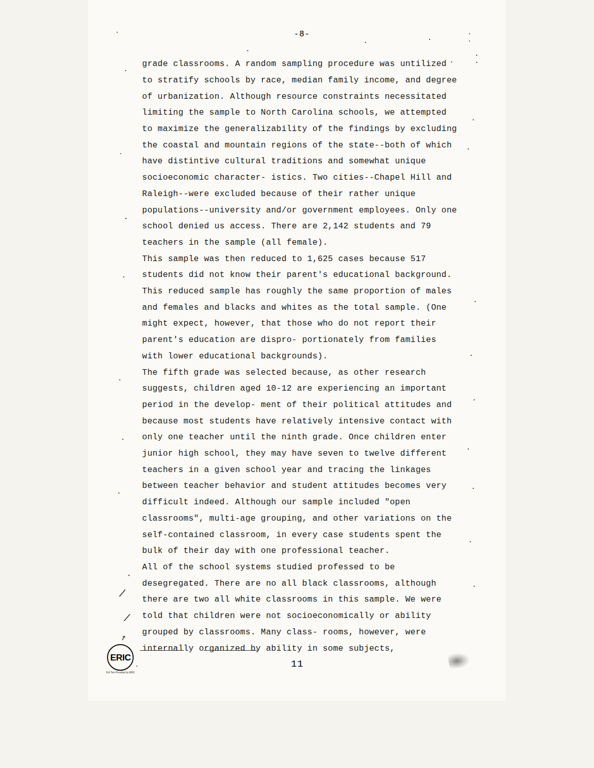.
·
·
·
·
·
·
·
·
·
·
·
·
·
·
·
·
·
·
·
·
·
·
·
·
·
/
/
↗
↗
·
-8-
grade classrooms. A random sampling procedure was untilized to stratify schools by race, median family income, and degree of urbanization. Although resource constraints necessitated limiting the sample to North Carolina schools, we attempted to maximize the generalizability of the findings by excluding the coastal and mountain regions of the state--both of which have distintive cultural traditions and somewhat unique socioeconomic character- istics. Two cities--Chapel Hill and Raleigh--were excluded because of their rather unique populations--university and/or government employees. Only one school denied us access. There are 2,142 students and 79 teachers in the sample (all female).
This sample was then reduced to 1,625 cases because 517 students did not know their parent's educational background. This reduced sample has roughly the same proportion of males and females and blacks and whites as the total sample. (One might expect, however, that those who do not report their parent's education are dispro- portionately from families with lower educational backgrounds).
The fifth grade was selected because, as other research suggests, children aged 10-12 are experiencing an important period in the develop- ment of their political attitudes and because most students have relatively intensive contact with only one teacher until the ninth grade. Once children enter junior high school, they may have seven to twelve different teachers in a given school year and tracing the linkages between teacher behavior and student attitudes becomes very difficult indeed. Although our sample included "open classrooms", multi-age grouping, and other variations on the self-contained classroom, in every case students spent the bulk of their day with one professional teacher.
All of the school systems studied professed to be desegregated. There are no all black classrooms, although there are two all white classrooms in this sample. We were told that children were not socioeconomically or ability grouped by classrooms. Many class- rooms, however, were internally organized by ability in some subjects,
ERIC
Full Text Provided by ERIC
1  1